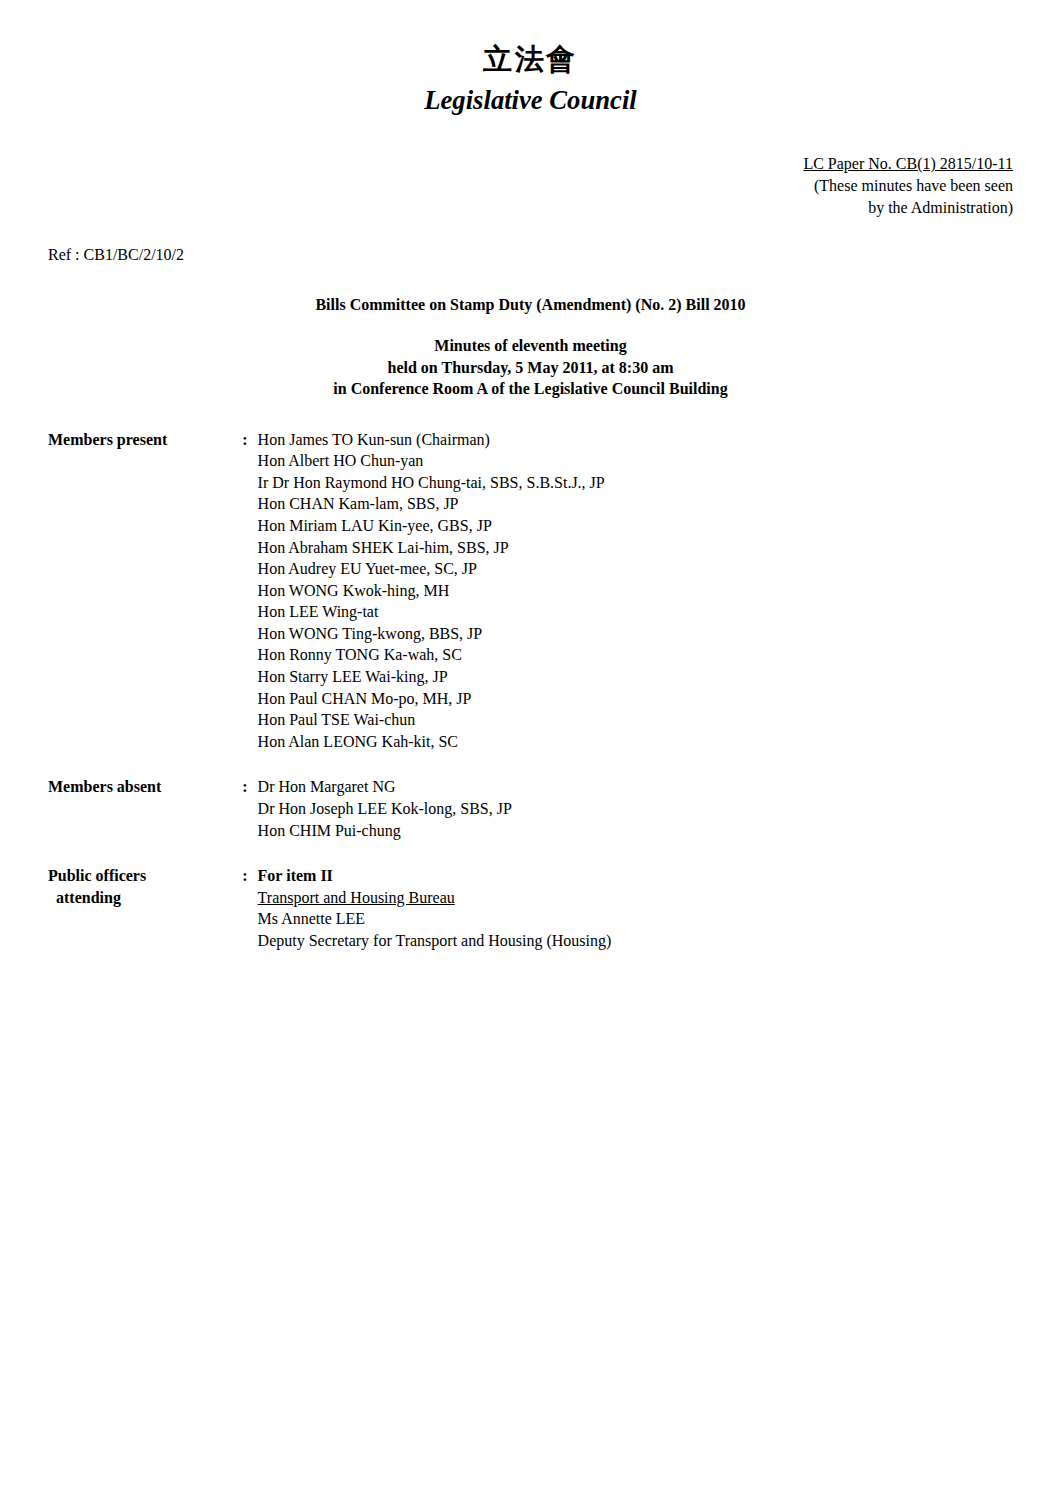立法會
Legislative Council
LC Paper No. CB(1) 2815/10-11
(These minutes have been seen
by the Administration)
Ref : CB1/BC/2/10/2
Bills Committee on Stamp Duty (Amendment) (No. 2) Bill 2010
Minutes of eleventh meeting
held on Thursday, 5 May 2011, at 8:30 am
in Conference Room A of the Legislative Council Building
| Members present | : | Hon James TO Kun-sun (Chairman) Hon Albert HO Chun-yan Ir Dr Hon Raymond HO Chung-tai, SBS, S.B.St.J., JP Hon CHAN Kam-lam, SBS, JP Hon Miriam LAU Kin-yee, GBS, JP Hon Abraham SHEK Lai-him, SBS, JP Hon Audrey EU Yuet-mee, SC, JP Hon WONG Kwok-hing, MH Hon LEE Wing-tat Hon WONG Ting-kwong, BBS, JP Hon Ronny TONG Ka-wah, SC Hon Starry LEE Wai-king, JP Hon Paul CHAN Mo-po, MH, JP Hon Paul TSE Wai-chun Hon Alan LEONG Kah-kit, SC |
| Members absent | : | Dr Hon Margaret NG Dr Hon Joseph LEE Kok-long, SBS, JP Hon CHIM Pui-chung |
| Public officers attending | : | For item II Transport and Housing Bureau Ms Annette LEE Deputy Secretary for Transport and Housing (Housing) |